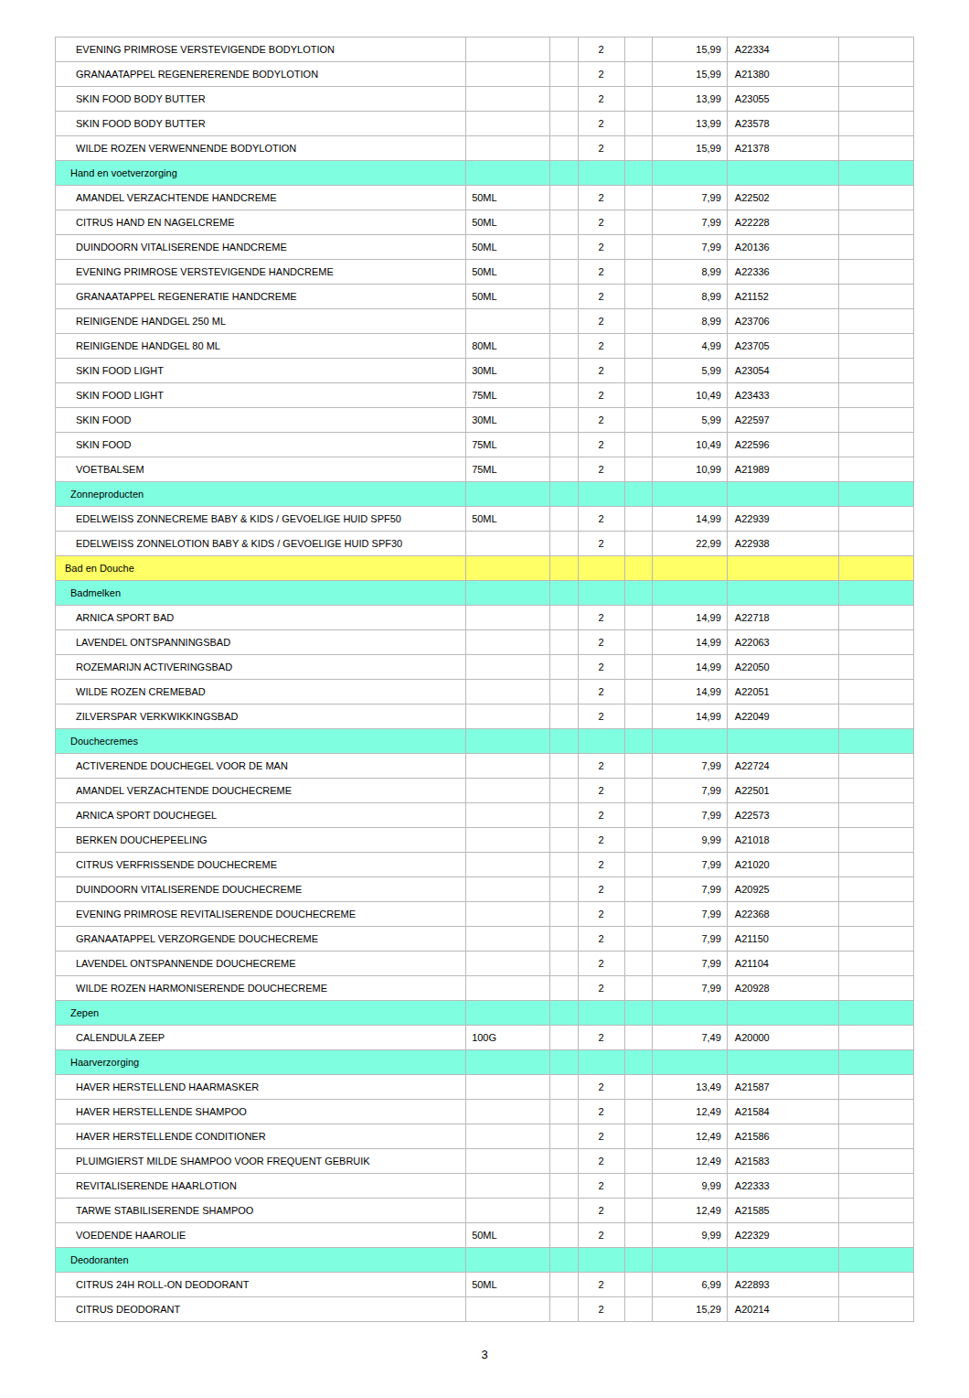| EVENING PRIMROSE VERSTEVIGENDE BODYLOTION | | | 2 | | 15,99 | A22334 | |
| GRANAATAPPEL REGENERERENDE BODYLOTION | | | 2 | | 15,99 | A21380 | |
| SKIN FOOD BODY BUTTER | | | 2 | | 13,99 | A23055 | |
| SKIN FOOD BODY BUTTER | | | 2 | | 13,99 | A23578 | |
| WILDE ROZEN VERWENNENDE BODYLOTION | | | 2 | | 15,99 | A21378 | |
| Hand en voetverzorging | | | | | | | |
| AMANDEL VERZACHTENDE HANDCREME | 50ML | | 2 | | 7,99 | A22502 | |
| CITRUS HAND EN NAGELCREME | 50ML | | 2 | | 7,99 | A22228 | |
| DUINDOORN VITALISERENDE HANDCREME | 50ML | | 2 | | 7,99 | A20136 | |
| EVENING PRIMROSE VERSTEVIGENDE HANDCREME | 50ML | | 2 | | 8,99 | A22336 | |
| GRANAATAPPEL REGENERATIE HANDCREME | 50ML | | 2 | | 8,99 | A21152 | |
| REINIGENDE HANDGEL 250 ML | | | 2 | | 8,99 | A23706 | |
| REINIGENDE HANDGEL 80 ML | 80ML | | 2 | | 4,99 | A23705 | |
| SKIN FOOD LIGHT | 30ML | | 2 | | 5,99 | A23054 | |
| SKIN FOOD LIGHT | 75ML | | 2 | | 10,49 | A23433 | |
| SKIN FOOD | 30ML | | 2 | | 5,99 | A22597 | |
| SKIN FOOD | 75ML | | 2 | | 10,49 | A22596 | |
| VOETBALSEM | 75ML | | 2 | | 10,99 | A21989 | |
| Zonneproducten | | | | | | | |
| EDELWEISS ZONNECREME BABY & KIDS / GEVOELIGE HUID SPF50 | 50ML | | 2 | | 14,99 | A22939 | |
| EDELWEISS ZONNELOTION BABY & KIDS / GEVOELIGE HUID SPF30 | | | 2 | | 22,99 | A22938 | |
| Bad en Douche | | | | | | | |
| Badmelken | | | | | | | |
| ARNICA SPORT BAD | | | 2 | | 14,99 | A22718 | |
| LAVENDEL ONTSPANNINGSBAD | | | 2 | | 14,99 | A22063 | |
| ROZEMARIJN ACTIVERINGSBAD | | | 2 | | 14,99 | A22050 | |
| WILDE ROZEN CREMEBAD | | | 2 | | 14,99 | A22051 | |
| ZILVERSPAR VERKWIKKINGSBAD | | | 2 | | 14,99 | A22049 | |
| Douchecremes | | | | | | | |
| ACTIVERENDE DOUCHEGEL VOOR DE MAN | | | 2 | | 7,99 | A22724 | |
| AMANDEL VERZACHTENDE DOUCHECREME | | | 2 | | 7,99 | A22501 | |
| ARNICA SPORT DOUCHEGEL | | | 2 | | 7,99 | A22573 | |
| BERKEN DOUCHEPEELING | | | 2 | | 9,99 | A21018 | |
| CITRUS VERFRISSENDE DOUCHECREME | | | 2 | | 7,99 | A21020 | |
| DUINDOORN VITALISERENDE DOUCHECREME | | | 2 | | 7,99 | A20925 | |
| EVENING PRIMROSE REVITALISERENDE DOUCHECREME | | | 2 | | 7,99 | A22368 | |
| GRANAATAPPEL VERZORGENDE DOUCHECREME | | | 2 | | 7,99 | A21150 | |
| LAVENDEL ONTSPANNENDE DOUCHECREME | | | 2 | | 7,99 | A21104 | |
| WILDE ROZEN HARMONISERENDE DOUCHECREME | | | 2 | | 7,99 | A20928 | |
| Zepen | | | | | | | |
| CALENDULA ZEEP | 100G | | 2 | | 7,49 | A20000 | |
| Haarverzorging | | | | | | | |
| HAVER HERSTELLEND HAARMASKER | | | 2 | | 13,49 | A21587 | |
| HAVER HERSTELLENDE SHAMPOO | | | 2 | | 12,49 | A21584 | |
| HAVER HERSTELLENDE CONDITIONER | | | 2 | | 12,49 | A21586 | |
| PLUIMGIERST MILDE SHAMPOO VOOR FREQUENT GEBRUIK | | | 2 | | 12,49 | A21583 | |
| REVITALISERENDE HAARLOTION | | | 2 | | 9,99 | A22333 | |
| TARWE STABILISERENDE SHAMPOO | | | 2 | | 12,49 | A21585 | |
| VOEDENDE HAAROLIE | 50ML | | 2 | | 9,99 | A22329 | |
| Deodoranten | | | | | | | |
| CITRUS 24H ROLL-ON DEODORANT | 50ML | | 2 | | 6,99 | A22893 | |
| CITRUS DEODORANT | | | 2 | | 15,29 | A20214 | |
3